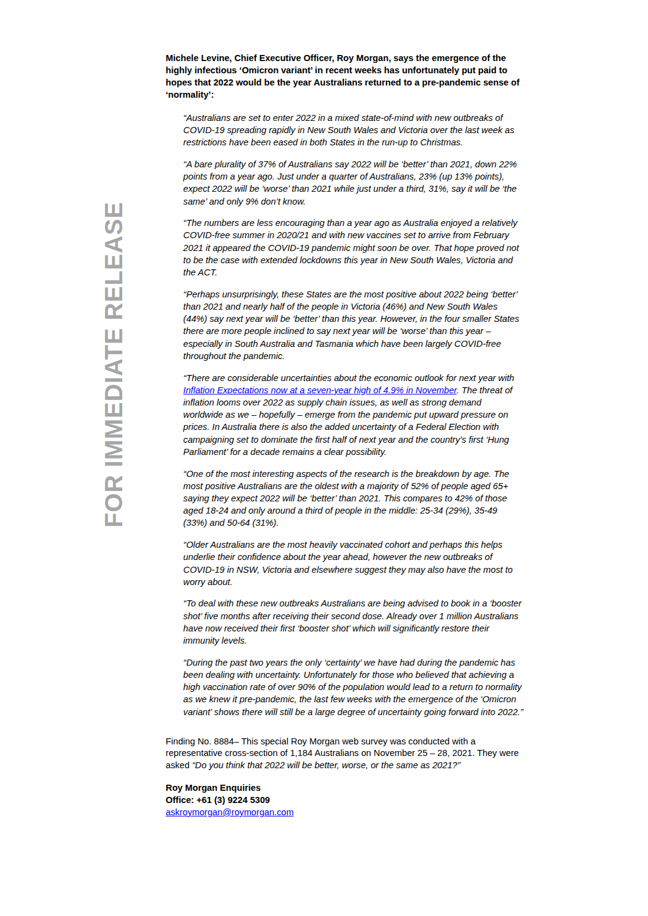FOR IMMEDIATE RELEASE
Michele Levine, Chief Executive Officer, Roy Morgan, says the emergence of the highly infectious ‘Omicron variant’ in recent weeks has unfortunately put paid to hopes that 2022 would be the year Australians returned to a pre-pandemic sense of ‘normality’:
“Australians are set to enter 2022 in a mixed state-of-mind with new outbreaks of COVID-19 spreading rapidly in New South Wales and Victoria over the last week as restrictions have been eased in both States in the run-up to Christmas.
“A bare plurality of 37% of Australians say 2022 will be ‘better’ than 2021, down 22% points from a year ago. Just under a quarter of Australians, 23% (up 13% points), expect 2022 will be ‘worse’ than 2021 while just under a third, 31%, say it will be ‘the same’ and only 9% don’t know.
“The numbers are less encouraging than a year ago as Australia enjoyed a relatively COVID-free summer in 2020/21 and with new vaccines set to arrive from February 2021 it appeared the COVID-19 pandemic might soon be over. That hope proved not to be the case with extended lockdowns this year in New South Wales, Victoria and the ACT.
“Perhaps unsurprisingly, these States are the most positive about 2022 being ‘better’ than 2021 and nearly half of the people in Victoria (46%) and New South Wales (44%) say next year will be ‘better’ than this year. However, in the four smaller States there are more people inclined to say next year will be ‘worse’ than this year – especially in South Australia and Tasmania which have been largely COVID-free throughout the pandemic.
“There are considerable uncertainties about the economic outlook for next year with Inflation Expectations now at a seven-year high of 4.9% in November. The threat of inflation looms over 2022 as supply chain issues, as well as strong demand worldwide as we – hopefully – emerge from the pandemic put upward pressure on prices. In Australia there is also the added uncertainty of a Federal Election with campaigning set to dominate the first half of next year and the country’s first ‘Hung Parliament’ for a decade remains a clear possibility.
“One of the most interesting aspects of the research is the breakdown by age. The most positive Australians are the oldest with a majority of 52% of people aged 65+ saying they expect 2022 will be ‘better’ than 2021. This compares to 42% of those aged 18-24 and only around a third of people in the middle: 25-34 (29%), 35-49 (33%) and 50-64 (31%).
“Older Australians are the most heavily vaccinated cohort and perhaps this helps underlie their confidence about the year ahead, however the new outbreaks of COVID-19 in NSW, Victoria and elsewhere suggest they may also have the most to worry about.
“To deal with these new outbreaks Australians are being advised to book in a ‘booster shot’ five months after receiving their second dose. Already over 1 million Australians have now received their first ‘booster shot’ which will significantly restore their immunity levels.
“During the past two years the only ‘certainty’ we have had during the pandemic has been dealing with uncertainty. Unfortunately for those who believed that achieving a high vaccination rate of over 90% of the population would lead to a return to normality as we knew it pre-pandemic, the last few weeks with the emergence of the ‘Omicron variant’ shows there will still be a large degree of uncertainty going forward into 2022.”
Finding No. 8884– This special Roy Morgan web survey was conducted with a representative cross-section of 1,184 Australians on November 25 – 28, 2021. They were asked “Do you think that 2022 will be better, worse, or the same as 2021?”
Roy Morgan Enquiries
Office: +61 (3) 9224 5309
askroymorgan@roymorgan.com